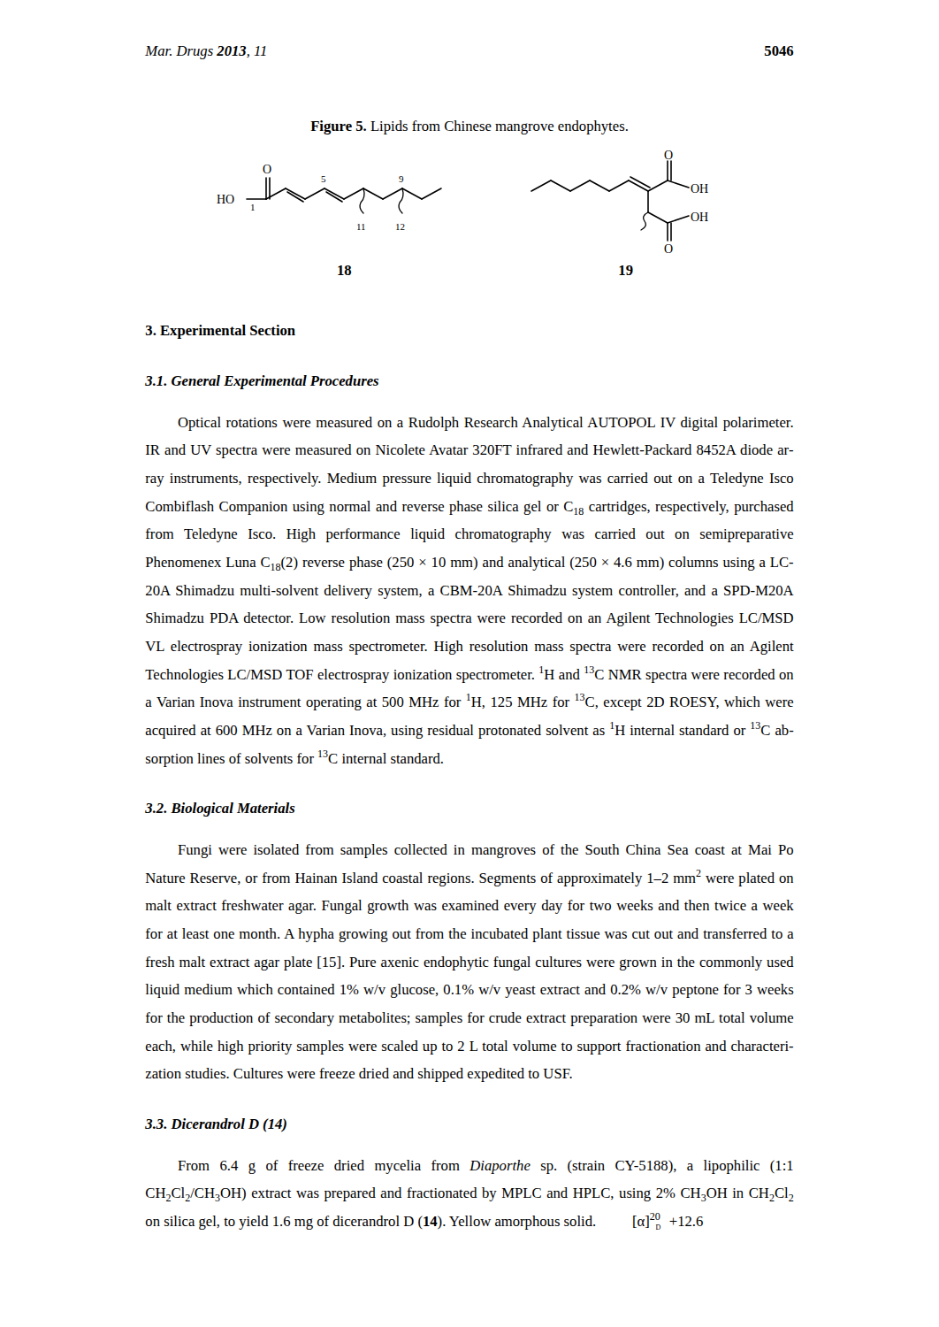Mar. Drugs 2013, 11
5046
Figure 5. Lipids from Chinese mangrove endophytes.
HO O 1 5 9 11 12
18
O OH OH O
19
3. Experimental Section
3.1. General Experimental Procedures
Optical rotations were measured on a Rudolph Research Analytical AUTOPOL IV digital polarimeter. IR and UV spectra were measured on Nicolete Avatar 320FT infrared and Hewlett-Packard 8452A diode array instruments, respectively. Medium pressure liquid chromatography was carried out on a Teledyne Isco Combiflash Companion using normal and reverse phase silica gel or C18 cartridges, respectively, purchased from Teledyne Isco. High performance liquid chromatography was carried out on semipreparative Phenomenex Luna C18(2) reverse phase (250 × 10 mm) and analytical (250 × 4.6 mm) columns using a LC-20A Shimadzu multi-solvent delivery system, a CBM-20A Shimadzu system controller, and a SPD-M20A Shimadzu PDA detector. Low resolution mass spectra were recorded on an Agilent Technologies LC/MSD VL electrospray ionization mass spectrometer. High resolution mass spectra were recorded on an Agilent Technologies LC/MSD TOF electrospray ionization spectrometer. 1H and 13C NMR spectra were recorded on a Varian Inova instrument operating at 500 MHz for 1H, 125 MHz for 13C, except 2D ROESY, which were acquired at 600 MHz on a Varian Inova, using residual protonated solvent as 1H internal standard or 13C absorption lines of solvents for 13C internal standard.
3.2. Biological Materials
Fungi were isolated from samples collected in mangroves of the South China Sea coast at Mai Po Nature Reserve, or from Hainan Island coastal regions. Segments of approximately 1–2 mm2 were plated on malt extract freshwater agar. Fungal growth was examined every day for two weeks and then twice a week for at least one month. A hypha growing out from the incubated plant tissue was cut out and transferred to a fresh malt extract agar plate [15]. Pure axenic endophytic fungal cultures were grown in the commonly used liquid medium which contained 1% w/v glucose, 0.1% w/v yeast extract and 0.2% w/v peptone for 3 weeks for the production of secondary metabolites; samples for crude extract preparation were 30 mL total volume each, while high priority samples were scaled up to 2 L total volume to support fractionation and characterization studies. Cultures were freeze dried and shipped expedited to USF.
3.3. Dicerandrol D (14)
From 6.4 g of freeze dried mycelia from Diaporthe sp. (strain CY-5188), a lipophilic (1:1 CH2Cl2/CH3OH) extract was prepared and fractionated by MPLC and HPLC, using 2% CH3OH in CH2Cl2 on silica gel, to yield 1.6 mg of dicerandrol D (14). Yellow amorphous solid. [α]20 d +12.6